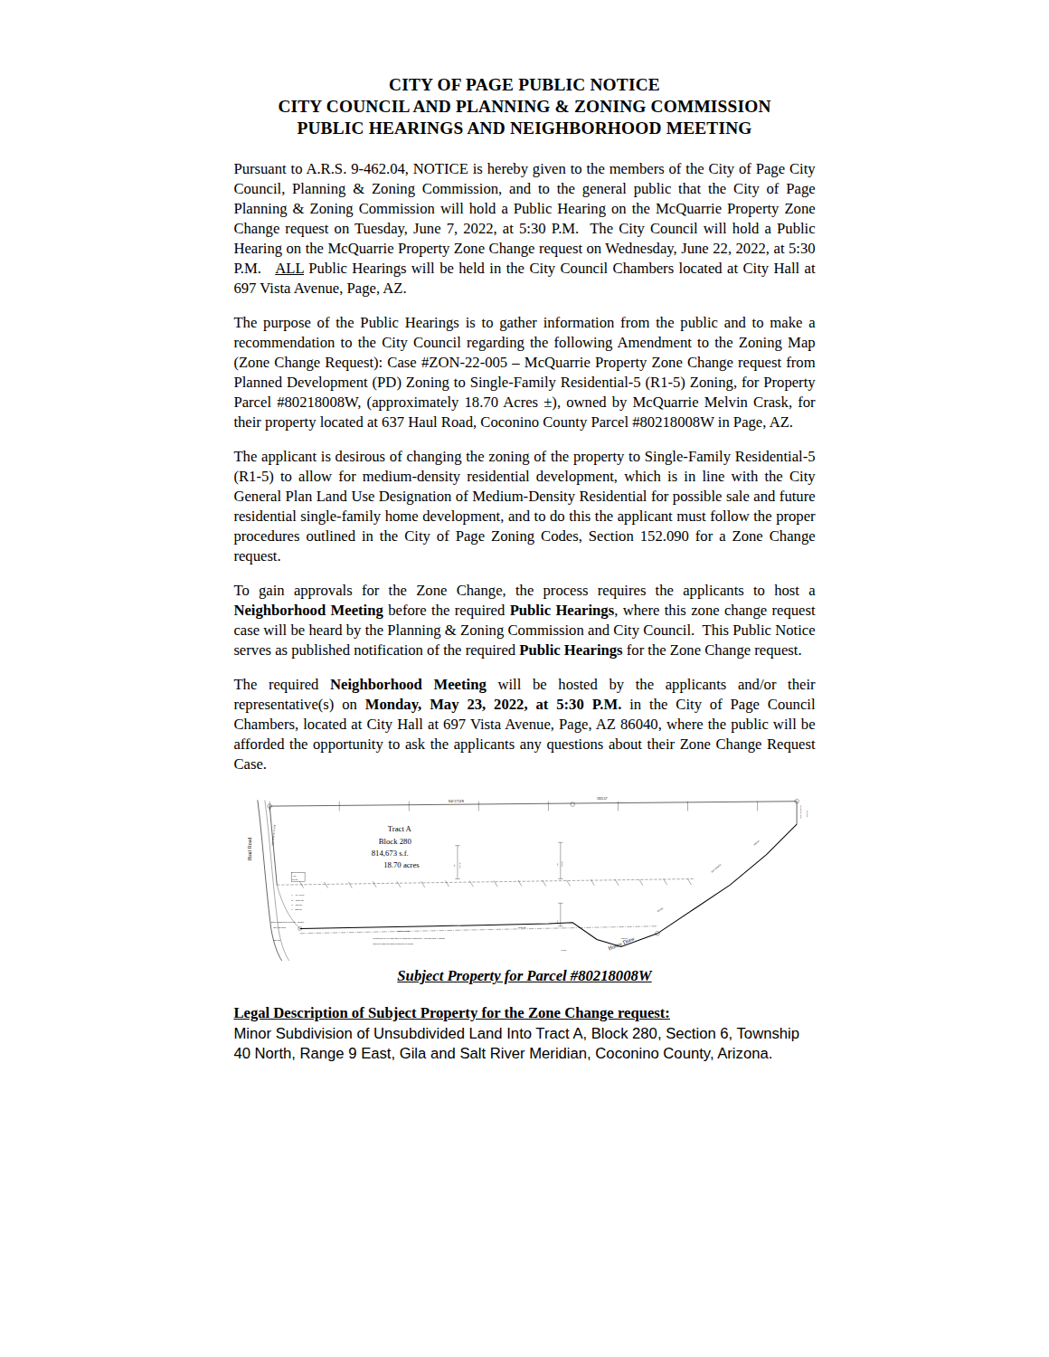CITY OF PAGE PUBLIC NOTICE
CITY COUNCIL AND PLANNING & ZONING COMMISSION
PUBLIC HEARINGS AND NEIGHBORHOOD MEETING
Pursuant to A.R.S. 9-462.04, NOTICE is hereby given to the members of the City of Page City Council, Planning & Zoning Commission, and to the general public that the City of Page Planning & Zoning Commission will hold a Public Hearing on the McQuarrie Property Zone Change request on Tuesday, June 7, 2022, at 5:30 P.M. The City Council will hold a Public Hearing on the McQuarrie Property Zone Change request on Wednesday, June 22, 2022, at 5:30 P.M. ALL Public Hearings will be held in the City Council Chambers located at City Hall at 697 Vista Avenue, Page, AZ.
The purpose of the Public Hearings is to gather information from the public and to make a recommendation to the City Council regarding the following Amendment to the Zoning Map (Zone Change Request): Case #ZON-22-005 – McQuarrie Property Zone Change request from Planned Development (PD) Zoning to Single-Family Residential-5 (R1-5) Zoning, for Property Parcel #80218008W, (approximately 18.70 Acres ±), owned by McQuarrie Melvin Crask, for their property located at 637 Haul Road, Coconino County Parcel #80218008W in Page, AZ.
The applicant is desirous of changing the zoning of the property to Single-Family Residential-5 (R1-5) to allow for medium-density residential development, which is in line with the City General Plan Land Use Designation of Medium-Density Residential for possible sale and future residential single-family home development, and to do this the applicant must follow the proper procedures outlined in the City of Page Zoning Codes, Section 152.090 for a Zone Change request.
To gain approvals for the Zone Change, the process requires the applicants to host a Neighborhood Meeting before the required Public Hearings, where this zone change request case will be heard by the Planning & Zoning Commission and City Council. This Public Notice serves as published notification of the required Public Hearings for the Zone Change request.
The required Neighborhood Meeting will be hosted by the applicants and/or their representative(s) on Monday, May 23, 2022, at 5:30 P.M. in the City of Page Council Chambers, located at City Hall at 697 Vista Avenue, Page, AZ 86040, where the public will be afforded the opportunity to ask the applicants any questions about their Zone Change Request Case.
S00°17'24"E 1925.57' Haul Road S89°38'54"W 279.06' Tract A Block 280 814,673 s.f. 18.70 acres 30' P.U.E. Δ = 10°40'11" R = 1189.92' T = 111.12' L = 221.59' 230Kv Easement Record – South) S00°12'42"E 239.72' S03°01'19"E 1157.35' (Centerline of 40'-wide 230 Kv powerline easement – Record S02°44'23"E) (this line was set using centerline of poles) N89°42'36"W 183.91' 448.30' S37°24'45"E 200.81' 757.54' 46.53' Honey Draw 30' P.U.E. 30' P.U.E. 20'
Subject Property for Parcel #80218008W
Legal Description of Subject Property for the Zone Change request:
Minor Subdivision of Unsubdivided Land Into Tract A, Block 280, Section 6, Township 40 North, Range 9 East, Gila and Salt River Meridian, Coconino County, Arizona.